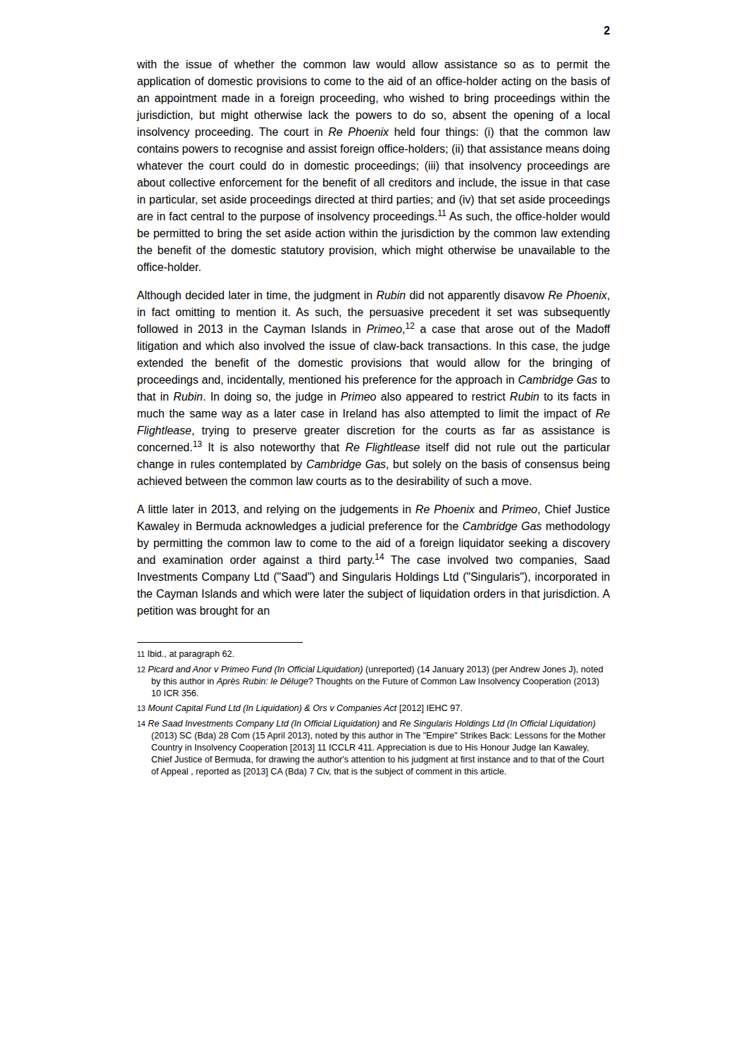2
with the issue of whether the common law would allow assistance so as to permit the application of domestic provisions to come to the aid of an office-holder acting on the basis of an appointment made in a foreign proceeding, who wished to bring proceedings within the jurisdiction, but might otherwise lack the powers to do so, absent the opening of a local insolvency proceeding. The court in Re Phoenix held four things: (i) that the common law contains powers to recognise and assist foreign office-holders; (ii) that assistance means doing whatever the court could do in domestic proceedings; (iii) that insolvency proceedings are about collective enforcement for the benefit of all creditors and include, the issue in that case in particular, set aside proceedings directed at third parties; and (iv) that set aside proceedings are in fact central to the purpose of insolvency proceedings.11 As such, the office-holder would be permitted to bring the set aside action within the jurisdiction by the common law extending the benefit of the domestic statutory provision, which might otherwise be unavailable to the office-holder.
Although decided later in time, the judgment in Rubin did not apparently disavow Re Phoenix, in fact omitting to mention it. As such, the persuasive precedent it set was subsequently followed in 2013 in the Cayman Islands in Primeo,12 a case that arose out of the Madoff litigation and which also involved the issue of claw-back transactions. In this case, the judge extended the benefit of the domestic provisions that would allow for the bringing of proceedings and, incidentally, mentioned his preference for the approach in Cambridge Gas to that in Rubin. In doing so, the judge in Primeo also appeared to restrict Rubin to its facts in much the same way as a later case in Ireland has also attempted to limit the impact of Re Flightlease, trying to preserve greater discretion for the courts as far as assistance is concerned.13 It is also noteworthy that Re Flightlease itself did not rule out the particular change in rules contemplated by Cambridge Gas, but solely on the basis of consensus being achieved between the common law courts as to the desirability of such a move.
A little later in 2013, and relying on the judgements in Re Phoenix and Primeo, Chief Justice Kawaley in Bermuda acknowledges a judicial preference for the Cambridge Gas methodology by permitting the common law to come to the aid of a foreign liquidator seeking a discovery and examination order against a third party.14 The case involved two companies, Saad Investments Company Ltd ("Saad") and Singularis Holdings Ltd ("Singularis"), incorporated in the Cayman Islands and which were later the subject of liquidation orders in that jurisdiction. A petition was brought for an
11 Ibid., at paragraph 62.
12 Picard and Anor v Primeo Fund (In Official Liquidation) (unreported) (14 January 2013) (per Andrew Jones J), noted by this author in Après Rubin: le Déluge? Thoughts on the Future of Common Law Insolvency Cooperation (2013) 10 ICR 356.
13 Mount Capital Fund Ltd (In Liquidation) & Ors v Companies Act [2012] IEHC 97.
14 Re Saad Investments Company Ltd (In Official Liquidation) and Re Singularis Holdings Ltd (In Official Liquidation) (2013) SC (Bda) 28 Com (15 April 2013), noted by this author in The "Empire" Strikes Back: Lessons for the Mother Country in Insolvency Cooperation [2013] 11 ICCLR 411. Appreciation is due to His Honour Judge Ian Kawaley, Chief Justice of Bermuda, for drawing the author's attention to his judgment at first instance and to that of the Court of Appeal , reported as [2013] CA (Bda) 7 Civ, that is the subject of comment in this article.